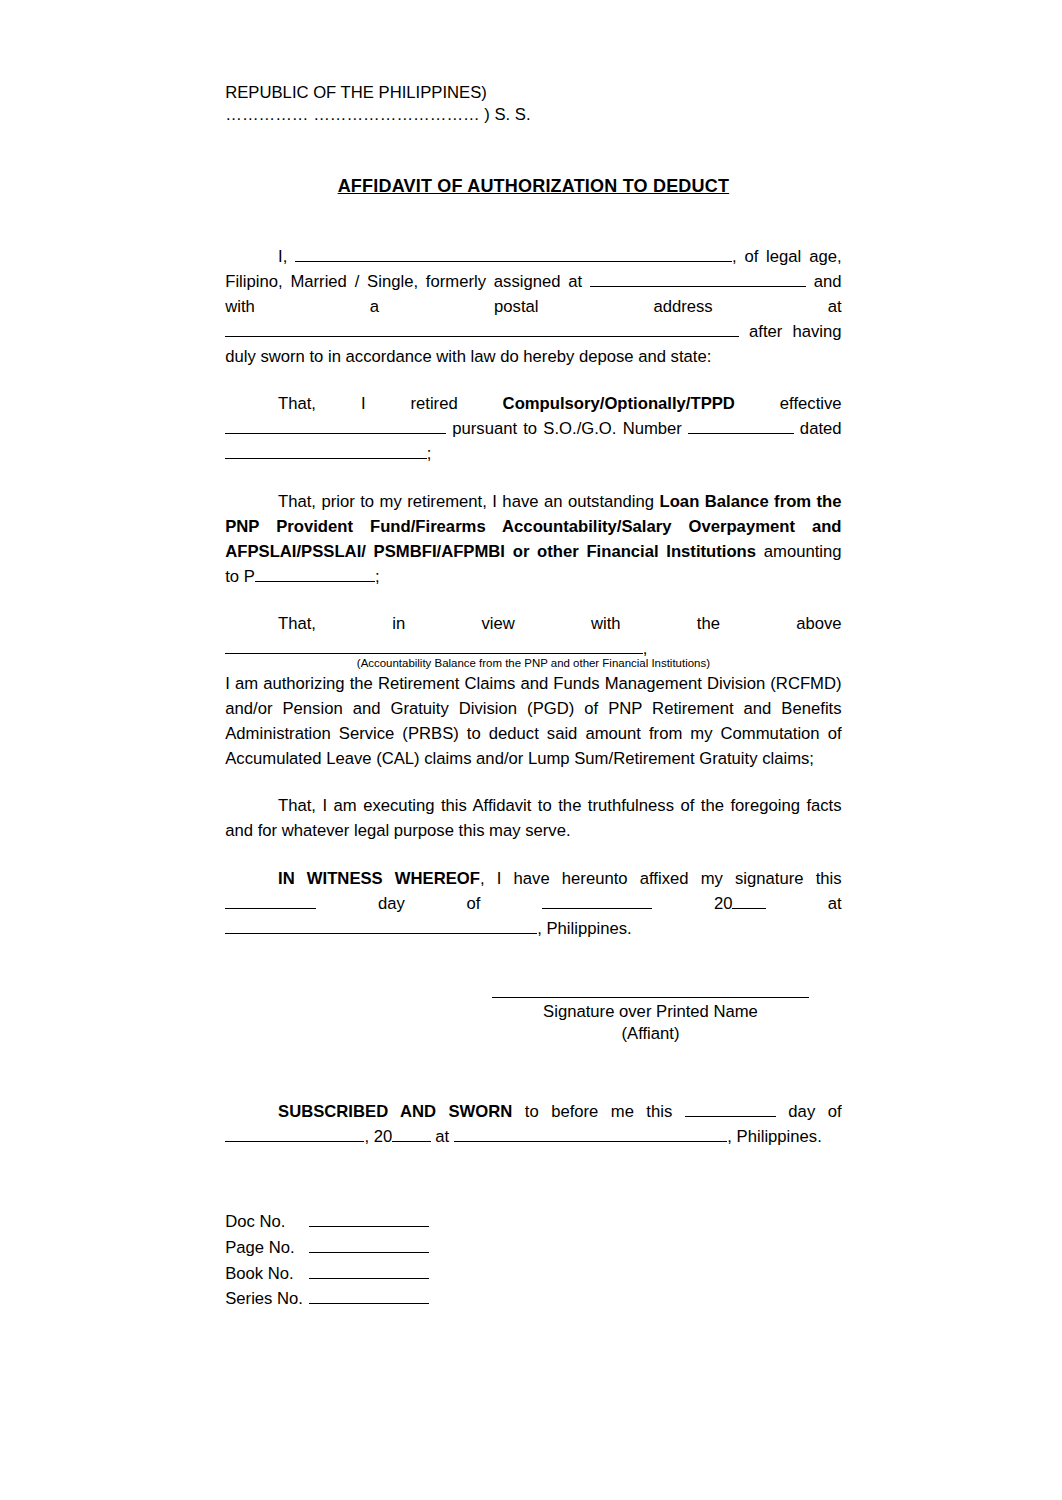REPUBLIC OF THE PHILIPPINES)
…………… ………………………… ) S. S.
AFFIDAVIT OF AUTHORIZATION TO DEDUCT
I, , of legal age, Filipino, Married / Single, formerly assigned at and with a postal address at after having duly sworn to in accordance with law do hereby depose and state:
That, I retired Compulsory/Optionally/TPPD effective pursuant to S.O./G.O. Number dated ;
That, prior to my retirement, I have an outstanding Loan Balance from the PNP Provident Fund/Firearms Accountability/Salary Overpayment and AFPSLAI/PSSLAI/ PSMBFI/AFPMBI or other Financial Institutions amounting to P ;
That, in view with the above , (Accountability Balance from the PNP and other Financial Institutions) I am authorizing the Retirement Claims and Funds Management Division (RCFMD) and/or Pension and Gratuity Division (PGD) of PNP Retirement and Benefits Administration Service (PRBS) to deduct said amount from my Commutation of Accumulated Leave (CAL) claims and/or Lump Sum/Retirement Gratuity claims;
That, I am executing this Affidavit to the truthfulness of the foregoing facts and for whatever legal purpose this may serve.
IN WITNESS WHEREOF, I have hereunto affixed my signature this day of 20 at , Philippines.
Signature over Printed Name
(Affiant)
SUBSCRIBED AND SWORN to before me this day of , 20 at , Philippines.
| Doc No. | |
| Page No. | |
| Book No. | |
| Series No. | |